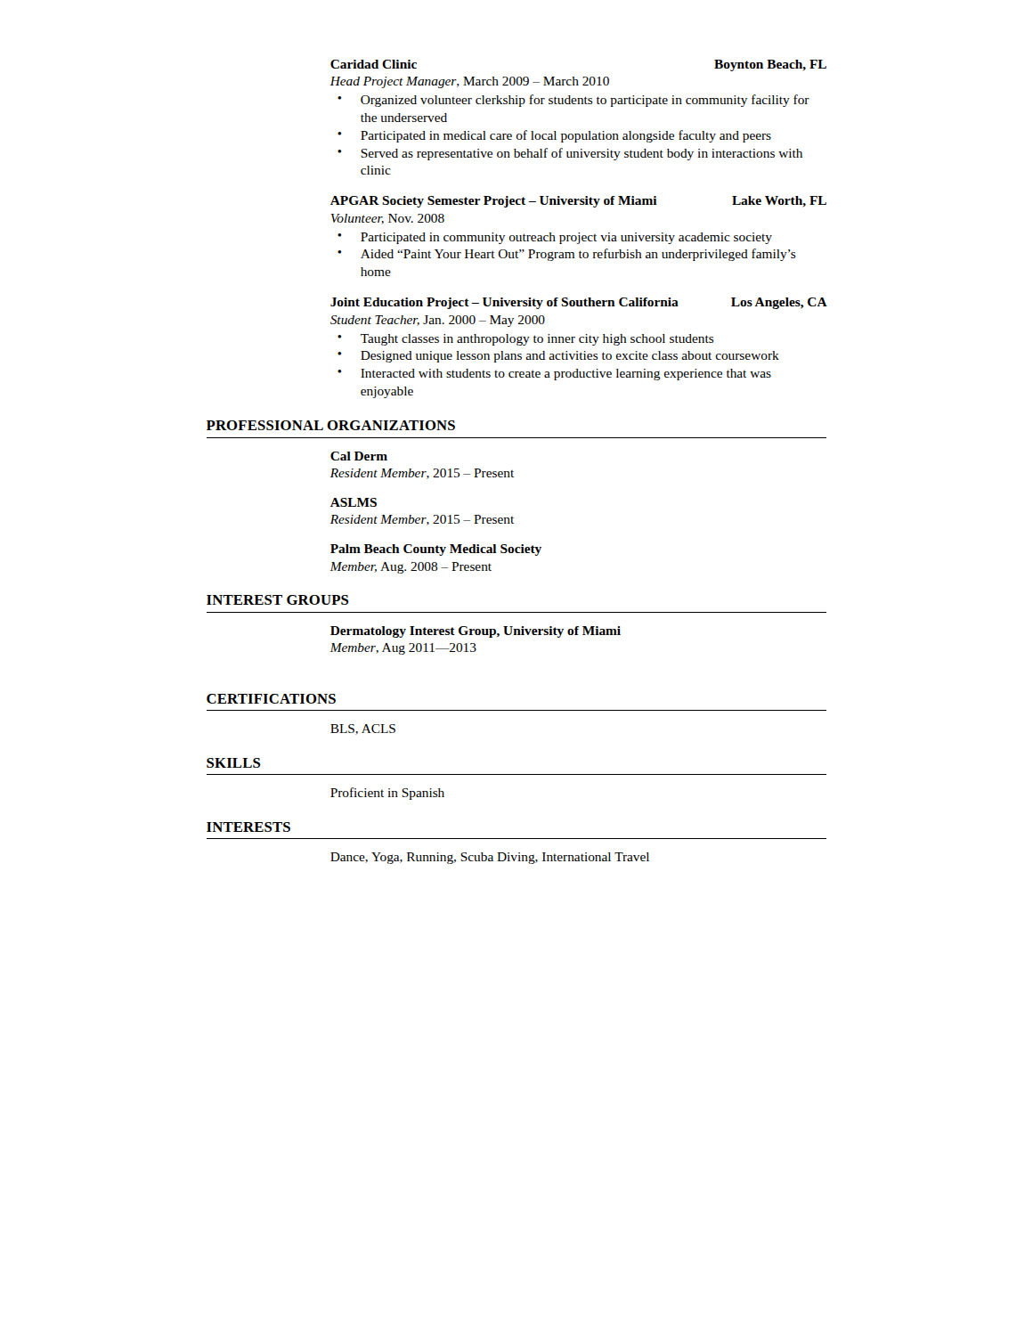Caridad Clinic Boynton Beach, FL
Head Project Manager, March 2009 – March 2010
Organized volunteer clerkship for students to participate in community facility for the underserved
Participated in medical care of local population alongside faculty and peers
Served as representative on behalf of university student body in interactions with clinic
APGAR Society Semester Project – University of Miami Lake Worth, FL
Volunteer, Nov. 2008
Participated in community outreach project via university academic society
Aided “Paint Your Heart Out” Program to refurbish an underprivileged family’s home
Joint Education Project – University of Southern California Los Angeles, CA
Student Teacher, Jan. 2000 – May 2000
Taught classes in anthropology to inner city high school students
Designed unique lesson plans and activities to excite class about coursework
Interacted with students to create a productive learning experience that was enjoyable
PROFESSIONAL ORGANIZATIONS
Cal Derm
Resident Member, 2015 – Present
ASLMS
Resident Member, 2015 – Present
Palm Beach County Medical Society
Member, Aug. 2008 – Present
INTEREST GROUPS
Dermatology Interest Group, University of Miami
Member, Aug 2011—2013
CERTIFICATIONS
BLS, ACLS
SKILLS
Proficient in Spanish
INTERESTS
Dance, Yoga, Running, Scuba Diving, International Travel